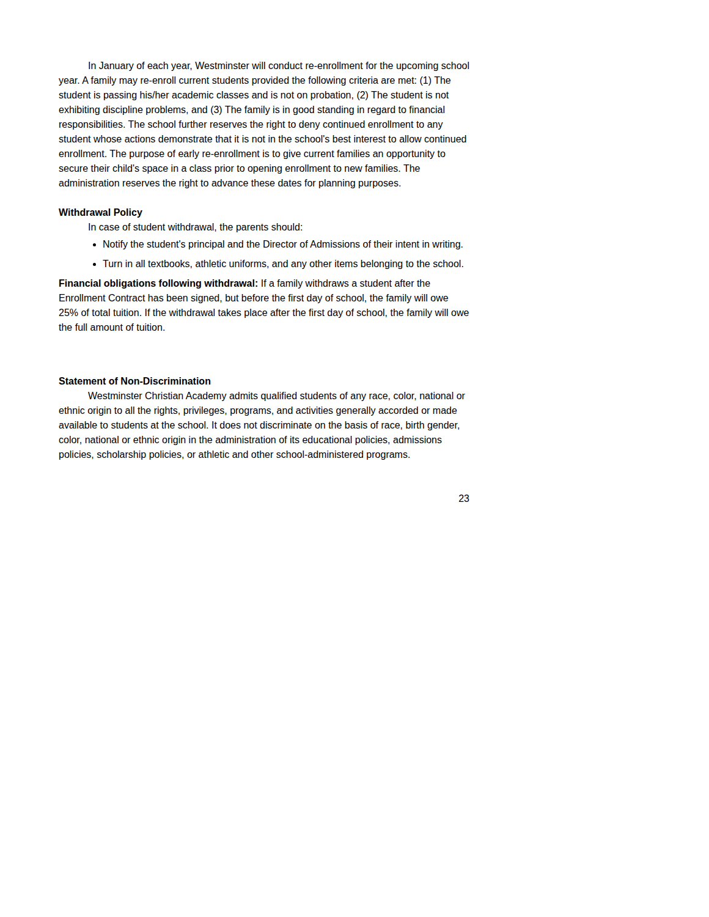In January of each year, Westminster will conduct re-enrollment for the upcoming school year. A family may re-enroll current students provided the following criteria are met: (1) The student is passing his/her academic classes and is not on probation, (2) The student is not exhibiting discipline problems, and (3) The family is in good standing in regard to financial responsibilities. The school further reserves the right to deny continued enrollment to any student whose actions demonstrate that it is not in the school's best interest to allow continued enrollment. The purpose of early re-enrollment is to give current families an opportunity to secure their child's space in a class prior to opening enrollment to new families. The administration reserves the right to advance these dates for planning purposes.
Withdrawal Policy
In case of student withdrawal, the parents should:
Notify the student's principal and the Director of Admissions of their intent in writing.
Turn in all textbooks, athletic uniforms, and any other items belonging to the school.
Financial obligations following withdrawal: If a family withdraws a student after the Enrollment Contract has been signed, but before the first day of school, the family will owe 25% of total tuition. If the withdrawal takes place after the first day of school, the family will owe the full amount of tuition.
Statement of Non-Discrimination
Westminster Christian Academy admits qualified students of any race, color, national or ethnic origin to all the rights, privileges, programs, and activities generally accorded or made available to students at the school. It does not discriminate on the basis of race, birth gender, color, national or ethnic origin in the administration of its educational policies, admissions policies, scholarship policies, or athletic and other school-administered programs.
23